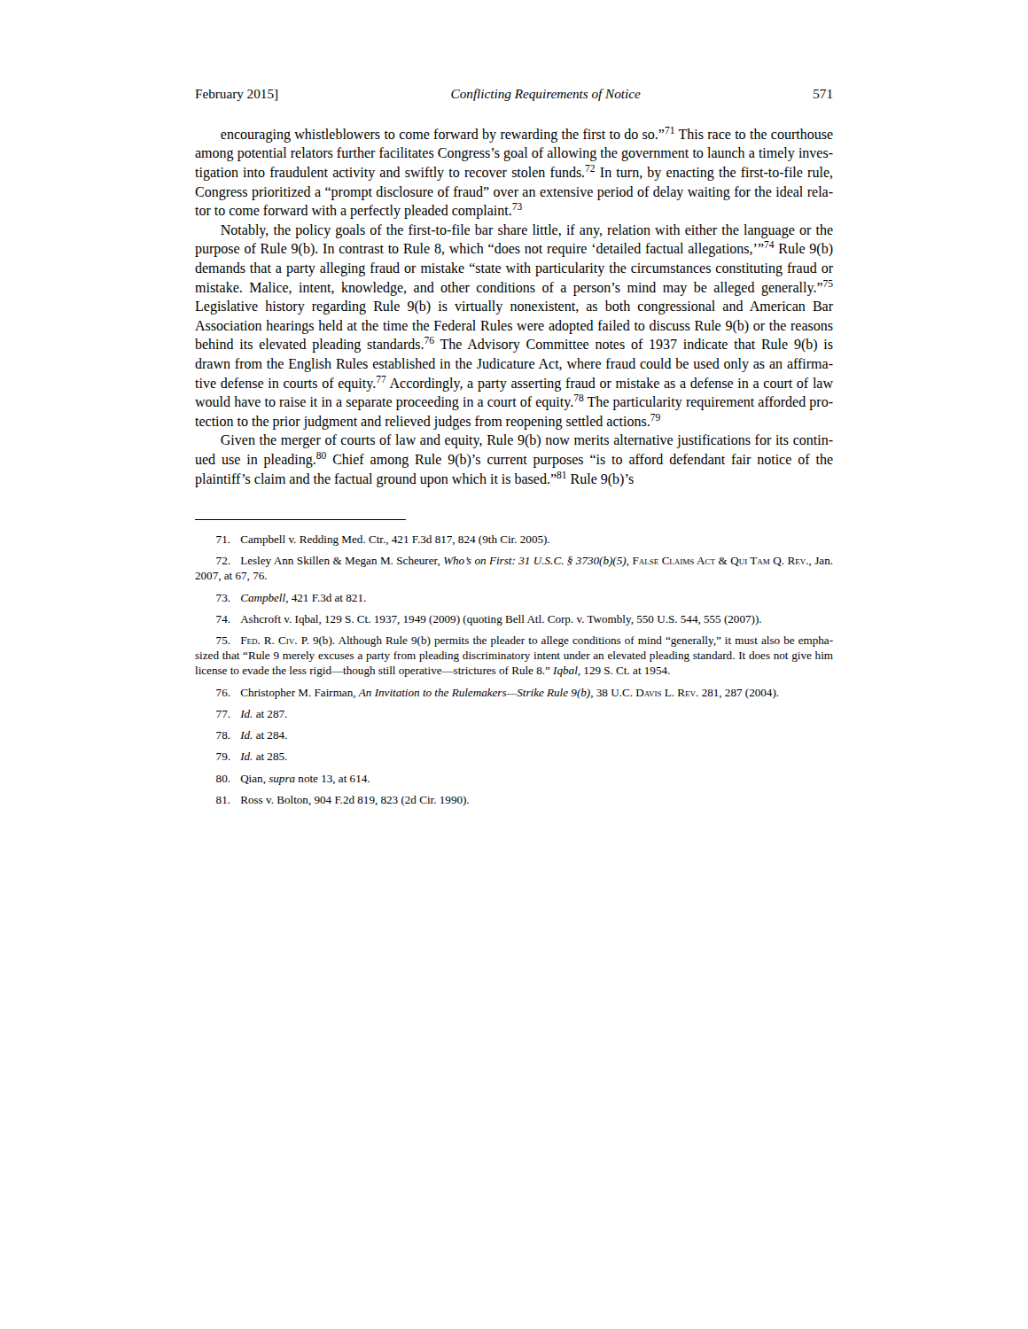February 2015] Conflicting Requirements of Notice 571
encouraging whistleblowers to come forward by rewarding the first to do so.”71 This race to the courthouse among potential relators further facilitates Congress’s goal of allowing the government to launch a timely investigation into fraudulent activity and swiftly to recover stolen funds.72 In turn, by enacting the first-to-file rule, Congress prioritized a “prompt disclosure of fraud” over an extensive period of delay waiting for the ideal relator to come forward with a perfectly pleaded complaint.73
Notably, the policy goals of the first-to-file bar share little, if any, relation with either the language or the purpose of Rule 9(b). In contrast to Rule 8, which “does not require ‘detailed factual allegations,’”74 Rule 9(b) demands that a party alleging fraud or mistake “state with particularity the circumstances constituting fraud or mistake. Malice, intent, knowledge, and other conditions of a person’s mind may be alleged generally.”75 Legislative history regarding Rule 9(b) is virtually nonexistent, as both congressional and American Bar Association hearings held at the time the Federal Rules were adopted failed to discuss Rule 9(b) or the reasons behind its elevated pleading standards.76 The Advisory Committee notes of 1937 indicate that Rule 9(b) is drawn from the English Rules established in the Judicature Act, where fraud could be used only as an affirmative defense in courts of equity.77 Accordingly, a party asserting fraud or mistake as a defense in a court of law would have to raise it in a separate proceeding in a court of equity.78 The particularity requirement afforded protection to the prior judgment and relieved judges from reopening settled actions.79
Given the merger of courts of law and equity, Rule 9(b) now merits alternative justifications for its continued use in pleading.80 Chief among Rule 9(b)’s current purposes “is to afford defendant fair notice of the plaintiff’s claim and the factual ground upon which it is based.”81 Rule 9(b)’s
71. Campbell v. Redding Med. Ctr., 421 F.3d 817, 824 (9th Cir. 2005).
72. Lesley Ann Skillen & Megan M. Scheurer, Who’s on First: 31 U.S.C. § 3730(b)(5), False Claims Act & Qui Tam Q. Rev., Jan. 2007, at 67, 76.
73. Campbell, 421 F.3d at 821.
74. Ashcroft v. Iqbal, 129 S. Ct. 1937, 1949 (2009) (quoting Bell Atl. Corp. v. Twombly, 550 U.S. 544, 555 (2007)).
75. Fed. R. Civ. P. 9(b). Although Rule 9(b) permits the pleader to allege conditions of mind “generally,” it must also be emphasized that “Rule 9 merely excuses a party from pleading discriminatory intent under an elevated pleading standard. It does not give him license to evade the less rigid—though still operative—strictures of Rule 8.” Iqbal, 129 S. Ct. at 1954.
76. Christopher M. Fairman, An Invitation to the Rulemakers—Strike Rule 9(b), 38 U.C. Davis L. Rev. 281, 287 (2004).
77. Id. at 287.
78. Id. at 284.
79. Id. at 285.
80. Qian, supra note 13, at 614.
81. Ross v. Bolton, 904 F.2d 819, 823 (2d Cir. 1990).